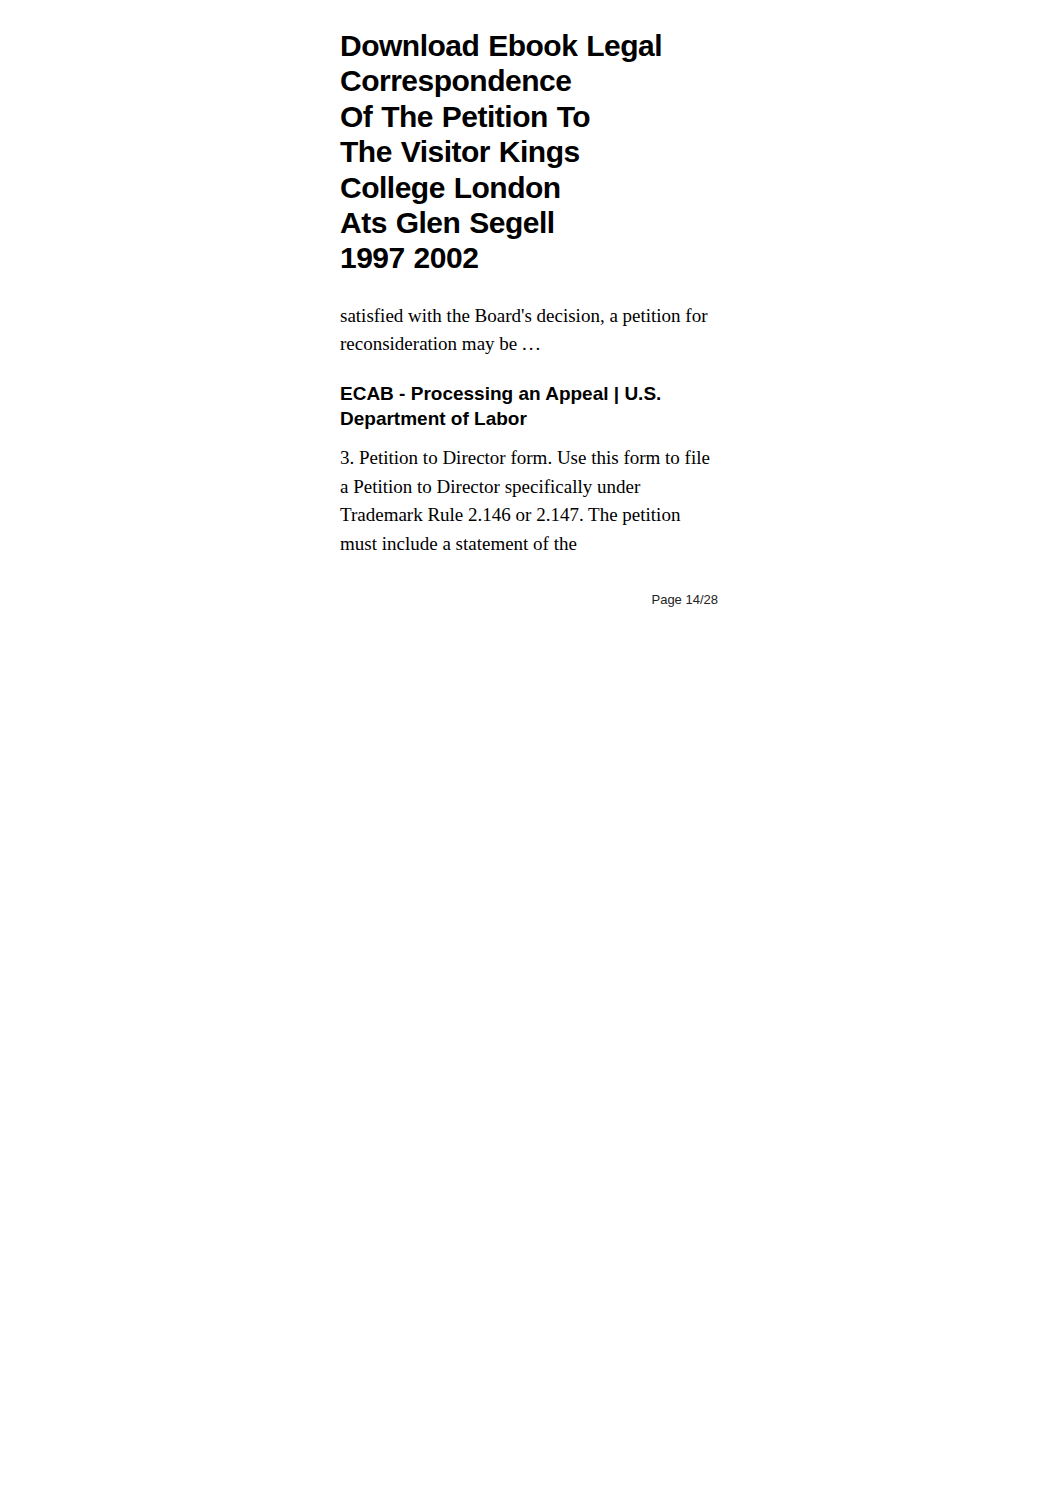Download Ebook Legal Correspondence Of The Petition To The Visitor Kings College London Ats Glen Segell 1997 2002
satisfied with the Board's decision, a petition for reconsideration may be ...
ECAB - Processing an Appeal | U.S. Department of Labor
3. Petition to Director form. Use this form to file a Petition to Director specifically under Trademark Rule 2.146 or 2.147. The petition must include a statement of the
Page 14/28